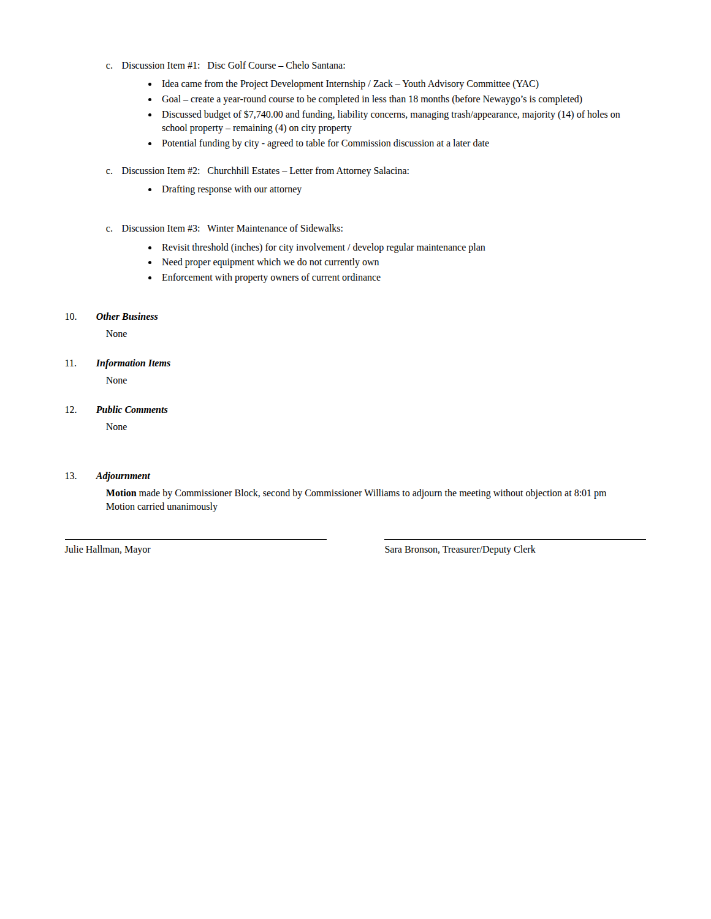c.
Discussion Item #1: Disc Golf Course – Chelo Santana:
Idea came from the Project Development Internship / Zack – Youth Advisory Committee (YAC)
Goal – create a year-round course to be completed in less than 18 months (before Newaygo’s is completed)
Discussed budget of $7,740.00 and funding, liability concerns, managing trash/appearance, majority (14) of holes on school property – remaining (4) on city property
Potential funding by city - agreed to table for Commission discussion at a later date
c.
Discussion Item #2: Churchhill Estates – Letter from Attorney Salacina:
Drafting response with our attorney
c.
Discussion Item #3: Winter Maintenance of Sidewalks:
Revisit threshold (inches) for city involvement / develop regular maintenance plan
Need proper equipment which we do not currently own
Enforcement with property owners of current ordinance
10.
Other Business
None
11.
Information Items
None
12.
Public Comments
None
13.
Adjournment
Motion made by Commissioner Block, second by Commissioner Williams to adjourn the meeting without objection at 8:01 pm
Motion carried unanimously
Julie Hallman, Mayor
Sara Bronson, Treasurer/Deputy Clerk